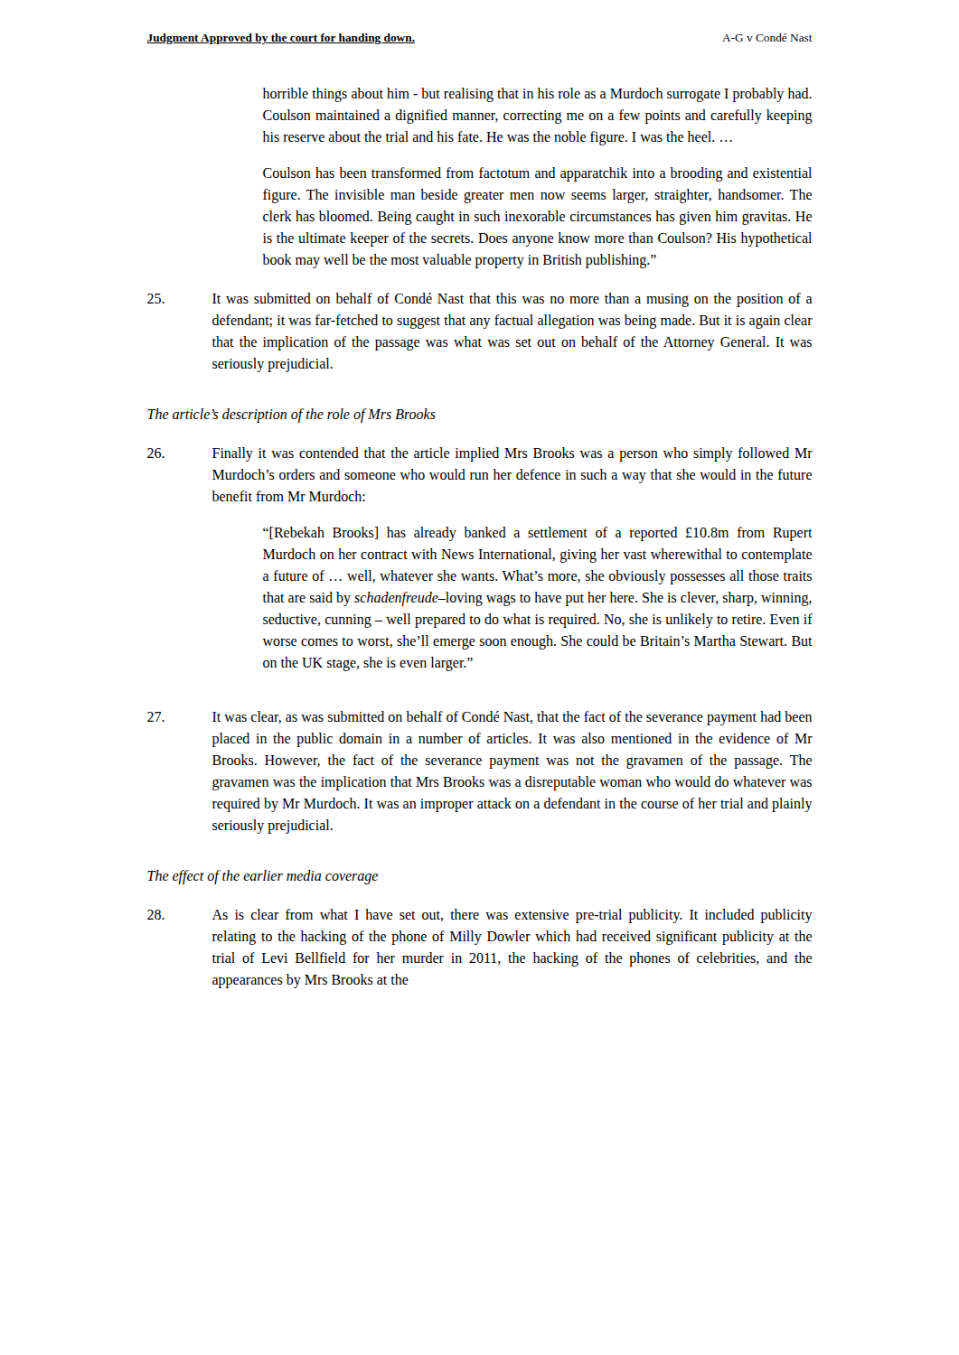Judgment Approved by the court for handing down. A-G v Condé Nast
horrible things about him - but realising that in his role as a Murdoch surrogate I probably had. Coulson maintained a dignified manner, correcting me on a few points and carefully keeping his reserve about the trial and his fate. He was the noble figure. I was the heel. …
Coulson has been transformed from factotum and apparatchik into a brooding and existential figure. The invisible man beside greater men now seems larger, straighter, handsomer. The clerk has bloomed. Being caught in such inexorable circumstances has given him gravitas. He is the ultimate keeper of the secrets. Does anyone know more than Coulson? His hypothetical book may well be the most valuable property in British publishing.”
25.
It was submitted on behalf of Condé Nast that this was no more than a musing on the position of a defendant; it was far-fetched to suggest that any factual allegation was being made. But it is again clear that the implication of the passage was what was set out on behalf of the Attorney General. It was seriously prejudicial.
The article’s description of the role of Mrs Brooks
26.
Finally it was contended that the article implied Mrs Brooks was a person who simply followed Mr Murdoch’s orders and someone who would run her defence in such a way that she would in the future benefit from Mr Murdoch:
“[Rebekah Brooks] has already banked a settlement of a reported £10.8m from Rupert Murdoch on her contract with News International, giving her vast wherewithal to contemplate a future of … well, whatever she wants. What’s more, she obviously possesses all those traits that are said by schadenfreude–loving wags to have put her here. She is clever, sharp, winning, seductive, cunning – well prepared to do what is required. No, she is unlikely to retire. Even if worse comes to worst, she’ll emerge soon enough. She could be Britain’s Martha Stewart. But on the UK stage, she is even larger.”
27.
It was clear, as was submitted on behalf of Condé Nast, that the fact of the severance payment had been placed in the public domain in a number of articles. It was also mentioned in the evidence of Mr Brooks. However, the fact of the severance payment was not the gravamen of the passage. The gravamen was the implication that Mrs Brooks was a disreputable woman who would do whatever was required by Mr Murdoch. It was an improper attack on a defendant in the course of her trial and plainly seriously prejudicial.
The effect of the earlier media coverage
28.
As is clear from what I have set out, there was extensive pre-trial publicity. It included publicity relating to the hacking of the phone of Milly Dowler which had received significant publicity at the trial of Levi Bellfield for her murder in 2011, the hacking of the phones of celebrities, and the appearances by Mrs Brooks at the